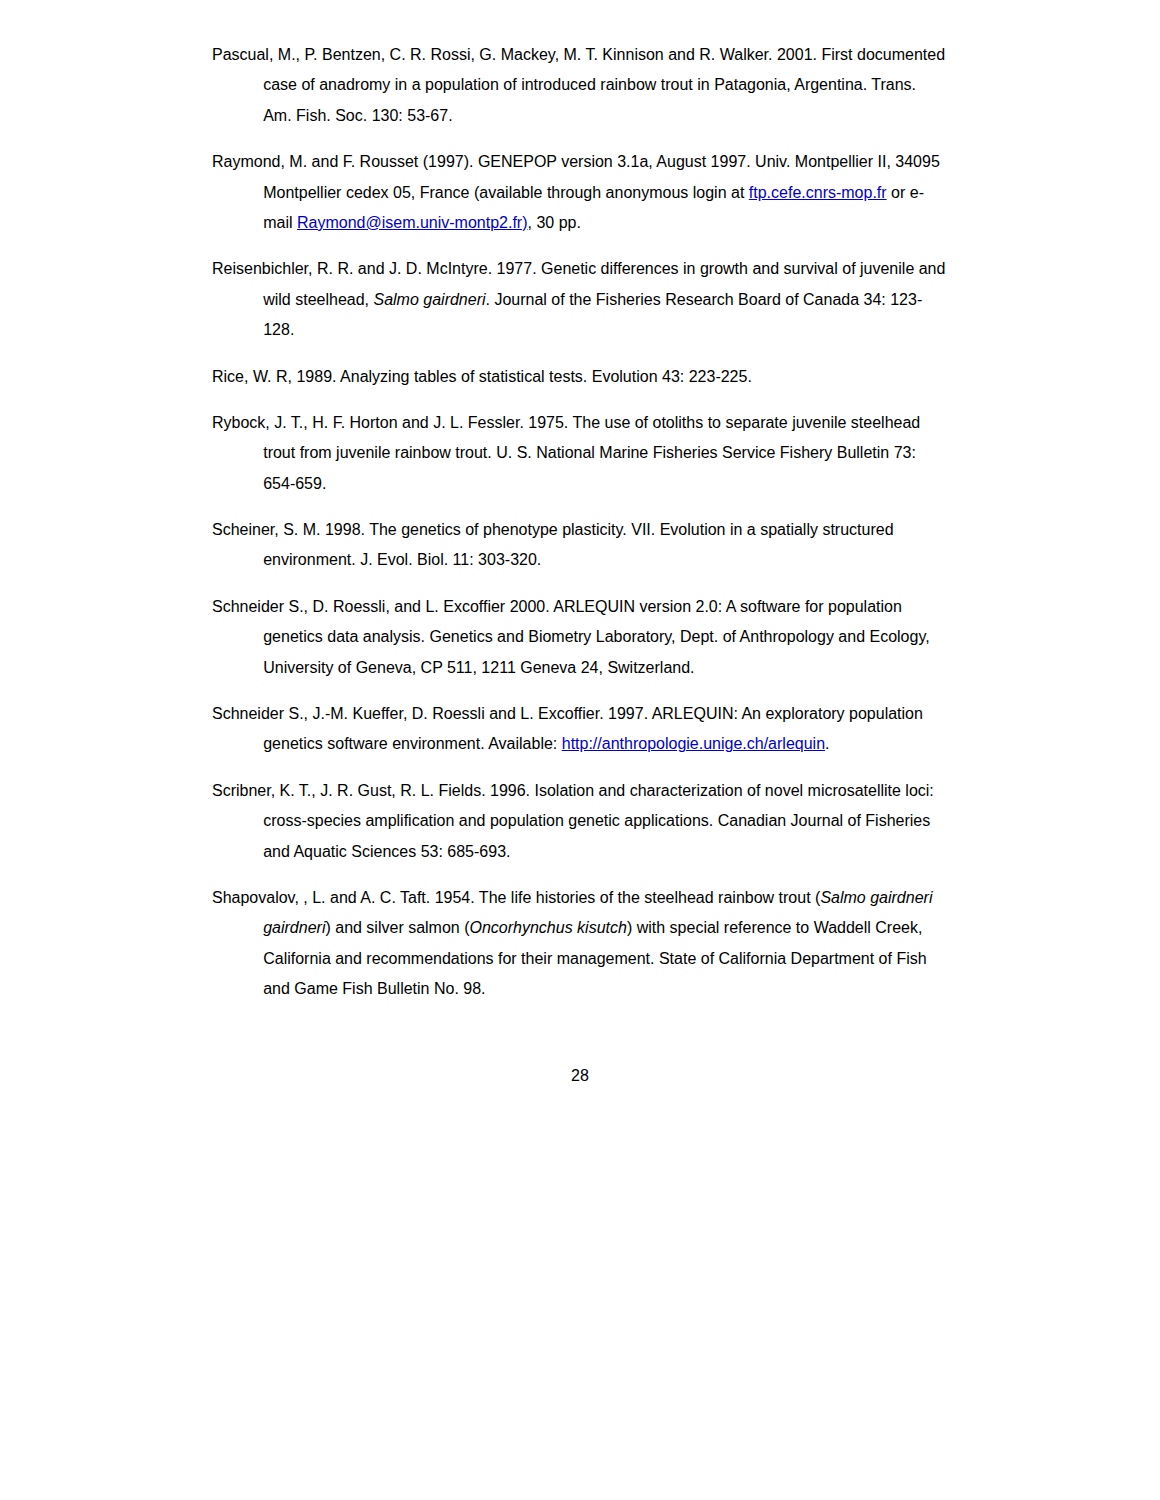Pascual, M., P. Bentzen, C. R. Rossi, G. Mackey, M. T. Kinnison and R. Walker. 2001. First documented case of anadromy in a population of introduced rainbow trout in Patagonia, Argentina. Trans. Am. Fish. Soc. 130: 53-67.
Raymond, M. and F. Rousset (1997). GENEPOP version 3.1a, August 1997. Univ. Montpellier II, 34095 Montpellier cedex 05, France (available through anonymous login at ftp.cefe.cnrs-mop.fr or e-mail Raymond@isem.univ-montp2.fr), 30 pp.
Reisenbichler, R. R. and J. D. McIntyre. 1977. Genetic differences in growth and survival of juvenile and wild steelhead, Salmo gairdneri. Journal of the Fisheries Research Board of Canada 34: 123-128.
Rice, W. R, 1989. Analyzing tables of statistical tests. Evolution 43: 223-225.
Rybock, J. T., H. F. Horton and J. L. Fessler. 1975. The use of otoliths to separate juvenile steelhead trout from juvenile rainbow trout. U. S. National Marine Fisheries Service Fishery Bulletin 73: 654-659.
Scheiner, S. M. 1998. The genetics of phenotype plasticity. VII. Evolution in a spatially structured environment. J. Evol. Biol. 11: 303-320.
Schneider S., D. Roessli, and L. Excoffier 2000. ARLEQUIN version 2.0: A software for population genetics data analysis. Genetics and Biometry Laboratory, Dept. of Anthropology and Ecology, University of Geneva, CP 511, 1211 Geneva 24, Switzerland.
Schneider S., J.-M. Kueffer, D. Roessli and L. Excoffier. 1997. ARLEQUIN: An exploratory population genetics software environment. Available: http://anthropologie.unige.ch/arlequin.
Scribner, K. T., J. R. Gust, R. L. Fields. 1996. Isolation and characterization of novel microsatellite loci: cross-species amplification and population genetic applications. Canadian Journal of Fisheries and Aquatic Sciences 53: 685-693.
Shapovalov, , L. and A. C. Taft. 1954. The life histories of the steelhead rainbow trout (Salmo gairdneri gairdneri) and silver salmon (Oncorhynchus kisutch) with special reference to Waddell Creek, California and recommendations for their management. State of California Department of Fish and Game Fish Bulletin No. 98.
28